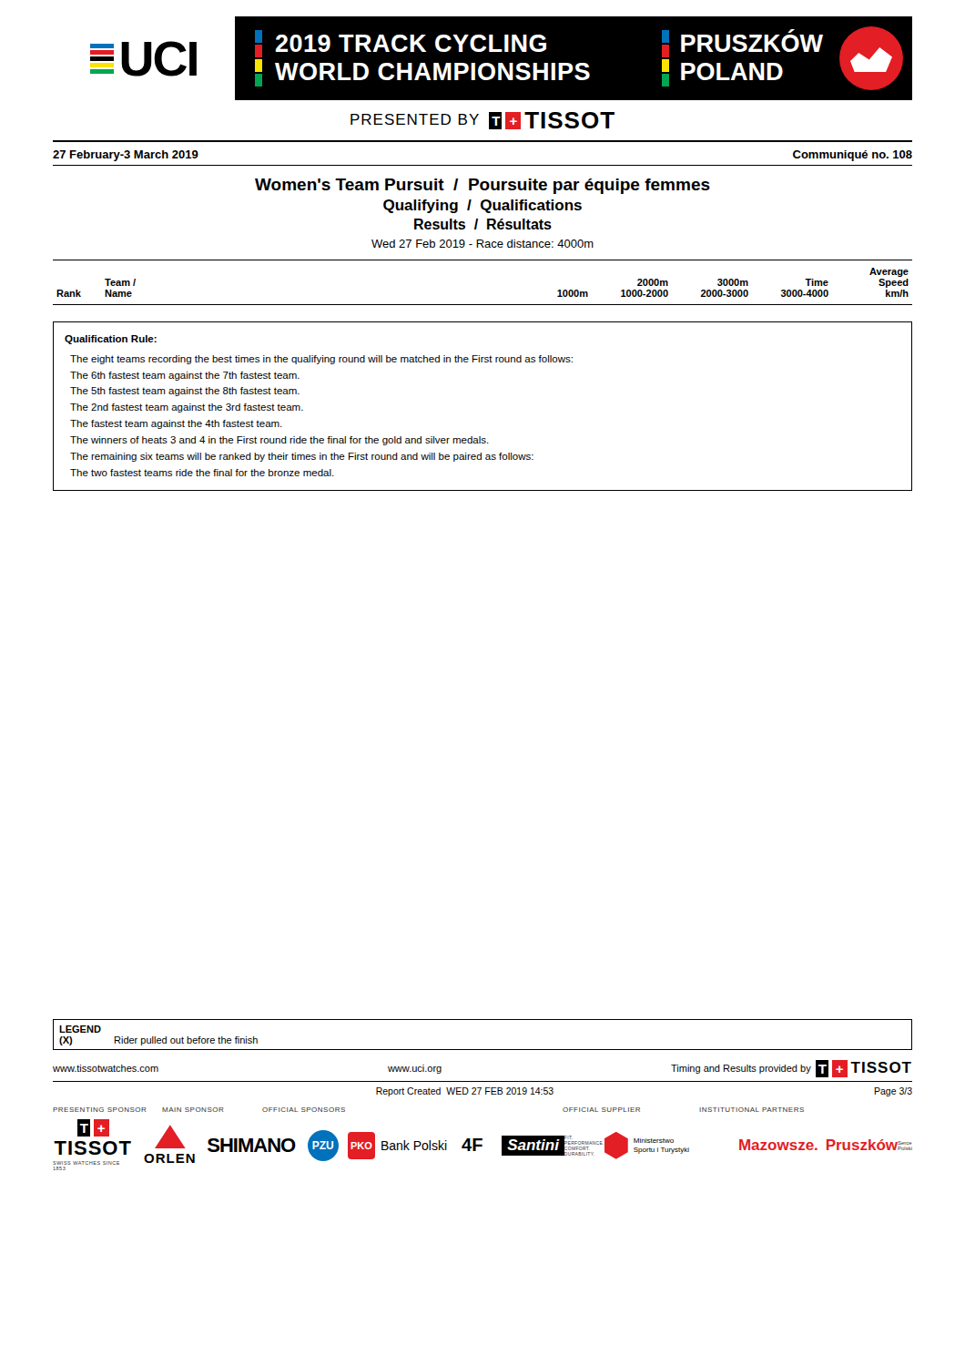UCI
2019 TRACK CYCLING
WORLD CHAMPIONSHIPS
PRUSZKÓW
POLAND
PRESENTED BY T+ TISSOT
27 February-3 March 2019
Communiqué no. 108
Women's Team Pursuit / Poursuite par équipe femmes
Qualifying / Qualifications
Results / Résultats
Wed 27 Feb 2019 - Race distance: 4000m
| Rank | Team / Name | 1000m | 2000m 1000-2000 | 3000m 2000-3000 | Time 3000-4000 | Average Speed km/h |
| --- | --- | --- | --- | --- | --- | --- |
Qualification Rule:
The eight teams recording the best times in the qualifying round will be matched in the First round as follows:
The 6th fastest team against the 7th fastest team.
The 5th fastest team against the 8th fastest team.
The 2nd fastest team against the 3rd fastest team.
The fastest team against the 4th fastest team.
The winners of heats 3 and 4 in the First round ride the final for the gold and silver medals.
The remaining six teams will be ranked by their times in the First round and will be paired as follows:
The two fastest teams ride the final for the bronze medal.
LEGEND
(X)
Rider pulled out before the finish
www.tissotwatches.com
www.uci.org
Timing and Results provided by T+ TISSOT
Report Created WED 27 FEB 2019 14:53
Page 3/3
PRESENTING SPONSOR
MAIN SPONSOR
OFFICIAL SPONSORS
OFFICIAL SUPPLIER
INSTITUTIONAL PARTNERS
T+ TISSOT SWISS WATCHES SINCE 1853
ORLEN
SHIMANO
PZU
PKO
Bank Polski
4F
Santini
FIT. PERFORMANCE. COMFORT. DURABILITY.
Ministerstwo
Sportu i Turystyki
Mazowsze.
Pruszków
Serce Polski